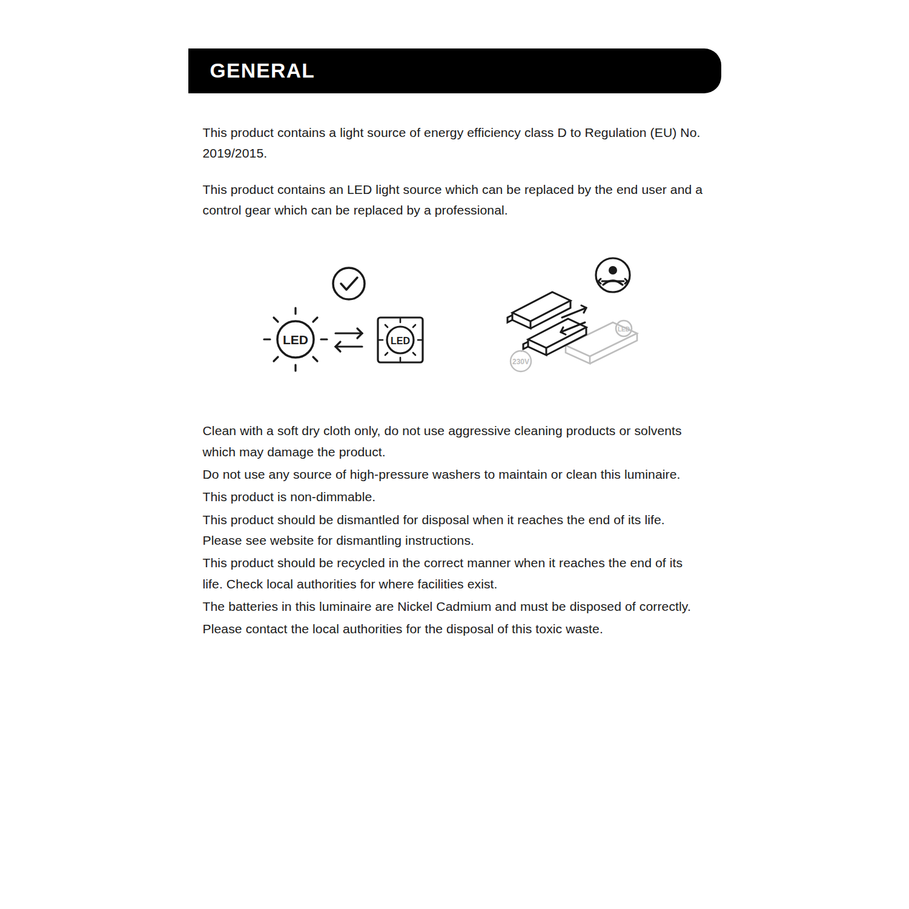General
This product contains a light source of energy efficiency class D to Regulation (EU) No. 2019/2015.
This product contains an LED light source which can be replaced by the end user and a control gear which can be replaced by a professional.
LED LED LED 230V
Clean with a soft dry cloth only, do not use aggressive cleaning products or solvents which may damage the product.
Do not use any source of high-pressure washers to maintain or clean this luminaire.
This product is non-dimmable.
This product should be dismantled for disposal when it reaches the end of its life. Please see website for dismantling instructions.
This product should be recycled in the correct manner when it reaches the end of its life. Check local authorities for where facilities exist.
The batteries in this luminaire are Nickel Cadmium and must be disposed of correctly.
Please contact the local authorities for the disposal of this toxic waste.